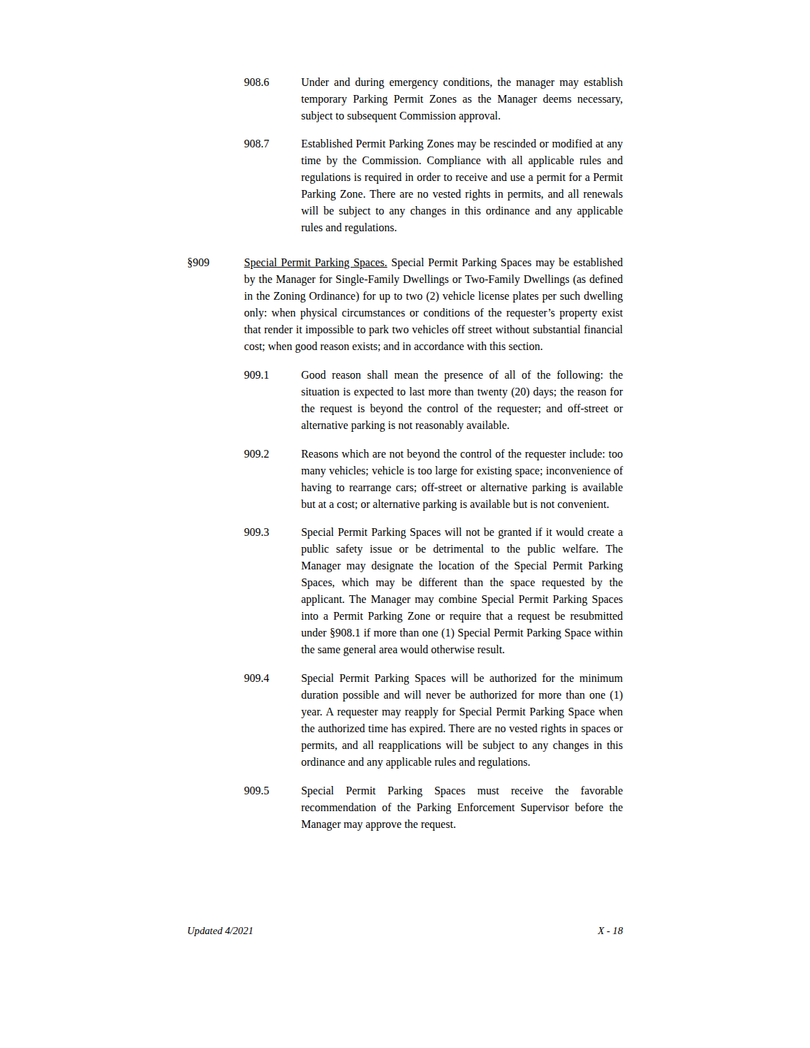908.6
Under and during emergency conditions, the manager may establish temporary Parking Permit Zones as the Manager deems necessary, subject to subsequent Commission approval.
908.7
Established Permit Parking Zones may be rescinded or modified at any time by the Commission. Compliance with all applicable rules and regulations is required in order to receive and use a permit for a Permit Parking Zone. There are no vested rights in permits, and all renewals will be subject to any changes in this ordinance and any applicable rules and regulations.
§909
Special Permit Parking Spaces. Special Permit Parking Spaces may be established by the Manager for Single-Family Dwellings or Two-Family Dwellings (as defined in the Zoning Ordinance) for up to two (2) vehicle license plates per such dwelling only: when physical circumstances or conditions of the requester’s property exist that render it impossible to park two vehicles off street without substantial financial cost; when good reason exists; and in accordance with this section.
909.1
Good reason shall mean the presence of all of the following: the situation is expected to last more than twenty (20) days; the reason for the request is beyond the control of the requester; and off-street or alternative parking is not reasonably available.
909.2
Reasons which are not beyond the control of the requester include: too many vehicles; vehicle is too large for existing space; inconvenience of having to rearrange cars; off-street or alternative parking is available but at a cost; or alternative parking is available but is not convenient.
909.3
Special Permit Parking Spaces will not be granted if it would create a public safety issue or be detrimental to the public welfare. The Manager may designate the location of the Special Permit Parking Spaces, which may be different than the space requested by the applicant. The Manager may combine Special Permit Parking Spaces into a Permit Parking Zone or require that a request be resubmitted under §908.1 if more than one (1) Special Permit Parking Space within the same general area would otherwise result.
909.4
Special Permit Parking Spaces will be authorized for the minimum duration possible and will never be authorized for more than one (1) year. A requester may reapply for Special Permit Parking Space when the authorized time has expired. There are no vested rights in spaces or permits, and all reapplications will be subject to any changes in this ordinance and any applicable rules and regulations.
909.5
Special Permit Parking Spaces must receive the favorable recommendation of the Parking Enforcement Supervisor before the Manager may approve the request.
Updated 4/2021 X - 18